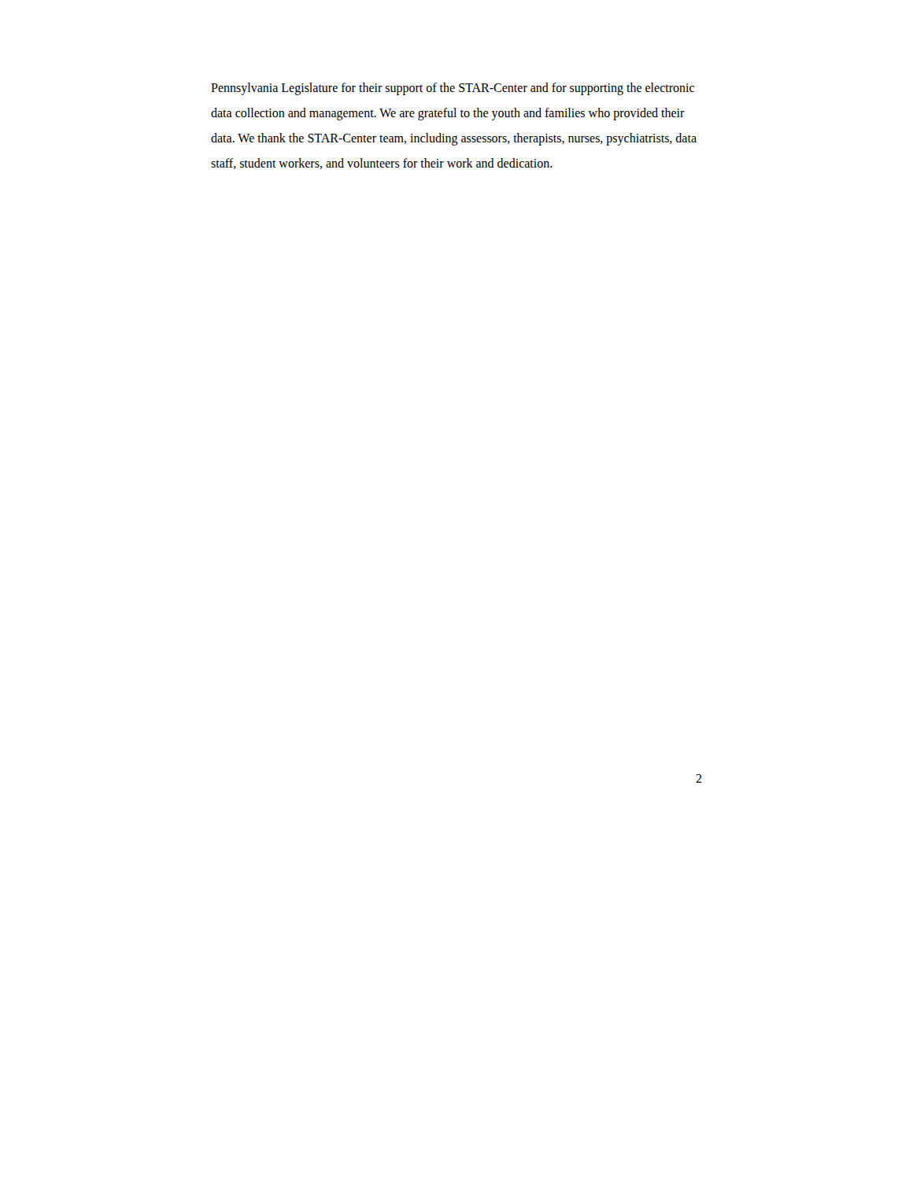Pennsylvania Legislature for their support of the STAR-Center and for supporting the electronic data collection and management. We are grateful to the youth and families who provided their data. We thank the STAR-Center team, including assessors, therapists, nurses, psychiatrists, data staff, student workers, and volunteers for their work and dedication.
2